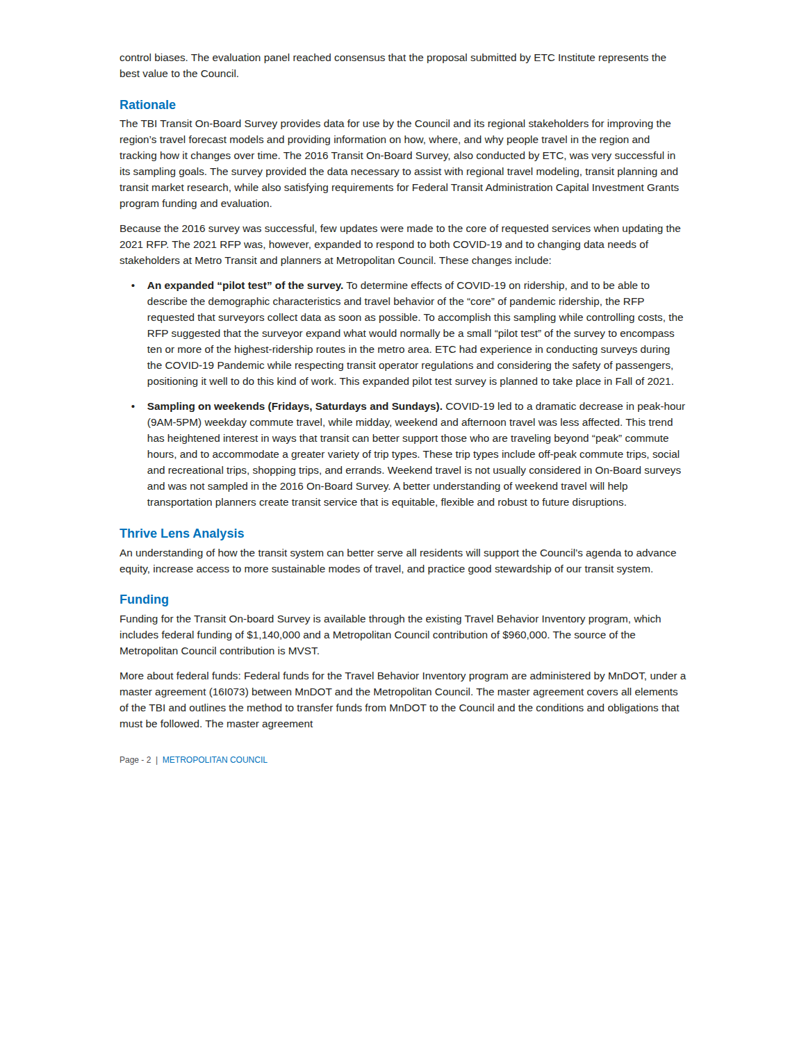control biases. The evaluation panel reached consensus that the proposal submitted by ETC Institute represents the best value to the Council.
Rationale
The TBI Transit On-Board Survey provides data for use by the Council and its regional stakeholders for improving the region’s travel forecast models and providing information on how, where, and why people travel in the region and tracking how it changes over time. The 2016 Transit On-Board Survey, also conducted by ETC, was very successful in its sampling goals. The survey provided the data necessary to assist with regional travel modeling, transit planning and transit market research, while also satisfying requirements for Federal Transit Administration Capital Investment Grants program funding and evaluation.
Because the 2016 survey was successful, few updates were made to the core of requested services when updating the 2021 RFP. The 2021 RFP was, however, expanded to respond to both COVID-19 and to changing data needs of stakeholders at Metro Transit and planners at Metropolitan Council. These changes include:
An expanded “pilot test” of the survey. To determine effects of COVID-19 on ridership, and to be able to describe the demographic characteristics and travel behavior of the “core” of pandemic ridership, the RFP requested that surveyors collect data as soon as possible. To accomplish this sampling while controlling costs, the RFP suggested that the surveyor expand what would normally be a small “pilot test” of the survey to encompass ten or more of the highest-ridership routes in the metro area. ETC had experience in conducting surveys during the COVID-19 Pandemic while respecting transit operator regulations and considering the safety of passengers, positioning it well to do this kind of work. This expanded pilot test survey is planned to take place in Fall of 2021.
Sampling on weekends (Fridays, Saturdays and Sundays). COVID-19 led to a dramatic decrease in peak-hour (9AM-5PM) weekday commute travel, while midday, weekend and afternoon travel was less affected. This trend has heightened interest in ways that transit can better support those who are traveling beyond “peak” commute hours, and to accommodate a greater variety of trip types. These trip types include off-peak commute trips, social and recreational trips, shopping trips, and errands. Weekend travel is not usually considered in On-Board surveys and was not sampled in the 2016 On-Board Survey. A better understanding of weekend travel will help transportation planners create transit service that is equitable, flexible and robust to future disruptions.
Thrive Lens Analysis
An understanding of how the transit system can better serve all residents will support the Council’s agenda to advance equity, increase access to more sustainable modes of travel, and practice good stewardship of our transit system.
Funding
Funding for the Transit On-board Survey is available through the existing Travel Behavior Inventory program, which includes federal funding of $1,140,000 and a Metropolitan Council contribution of $960,000. The source of the Metropolitan Council contribution is MVST.
More about federal funds: Federal funds for the Travel Behavior Inventory program are administered by MnDOT, under a master agreement (16I073) between MnDOT and the Metropolitan Council. The master agreement covers all elements of the TBI and outlines the method to transfer funds from MnDOT to the Council and the conditions and obligations that must be followed. The master agreement
Page - 2 | METROPOLITAN COUNCIL